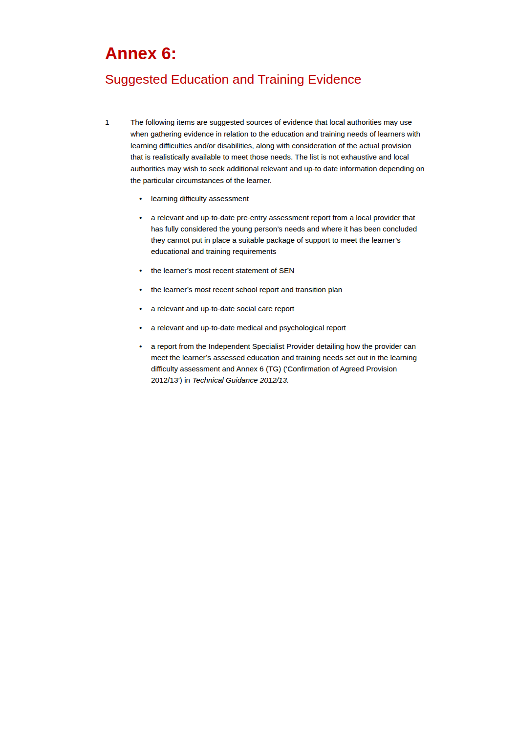Annex 6:
Suggested Education and Training Evidence
1
The following items are suggested sources of evidence that local authorities may use when gathering evidence in relation to the education and training needs of learners with learning difficulties and/or disabilities, along with consideration of the actual provision that is realistically available to meet those needs. The list is not exhaustive and local authorities may wish to seek additional relevant and up-to date information depending on the particular circumstances of the learner.
learning difficulty assessment
a relevant and up-to-date pre-entry assessment report from a local provider that has fully considered the young person’s needs and where it has been concluded they cannot put in place a suitable package of support to meet the learner’s educational and training requirements
the learner’s most recent statement of SEN
the learner’s most recent school report and transition plan
a relevant and up-to-date social care report
a relevant and up-to-date medical and psychological report
a report from the Independent Specialist Provider detailing how the provider can meet the learner’s assessed education and training needs set out in the learning difficulty assessment and Annex 6 (TG) (‘Confirmation of Agreed Provision 2012/13’) in Technical Guidance 2012/13.